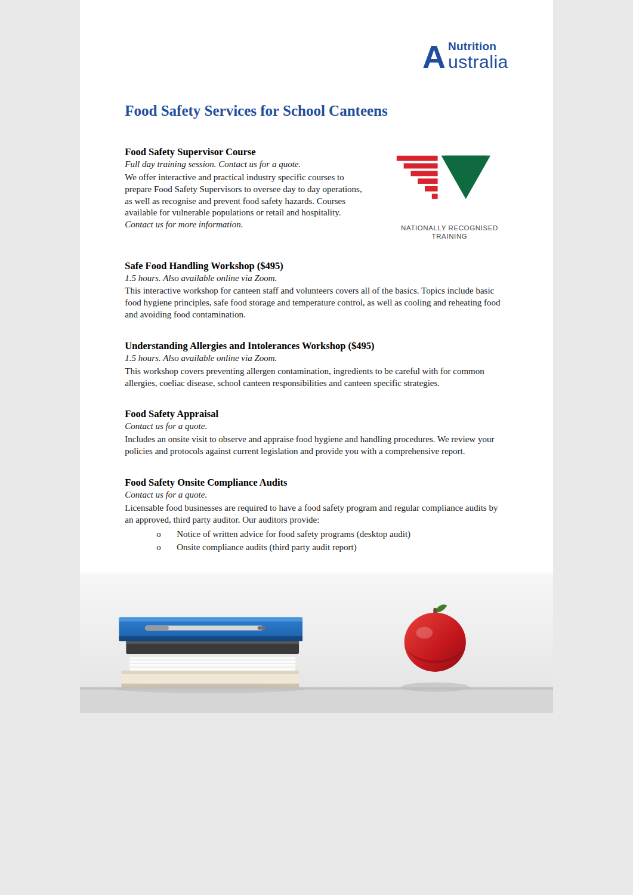A
Nutrition ustralia
Food Safety Services for School Canteens
Food Safety Supervisor Course
Full day training session. Contact us for a quote.
We offer interactive and practical industry specific courses to prepare Food Safety Supervisors to oversee day to day operations, as well as recognise and prevent food safety hazards. Courses available for vulnerable populations or retail and hospitality. Contact us for more information.
Nationally Recognised
Training
Safe Food Handling Workshop ($495)
1.5 hours. Also available online via Zoom.
This interactive workshop for canteen staff and volunteers covers all of the basics. Topics include basic food hygiene principles, safe food storage and temperature control, as well as cooling and reheating food and avoiding food contamination.
Understanding Allergies and Intolerances Workshop ($495)
1.5 hours. Also available online via Zoom.
This workshop covers preventing allergen contamination, ingredients to be careful with for common allergies, coeliac disease, school canteen responsibilities and canteen specific strategies.
Food Safety Appraisal
Contact us for a quote.
Includes an onsite visit to observe and appraise food hygiene and handling procedures. We review your policies and protocols against current legislation and provide you with a comprehensive report.
Food Safety Onsite Compliance Audits
Contact us for a quote.
Licensable food businesses are required to have a food safety program and regular compliance audits by an approved, third party auditor. Our auditors provide:
Notice of written advice for food safety programs (desktop audit)
Onsite compliance audits (third party audit report)